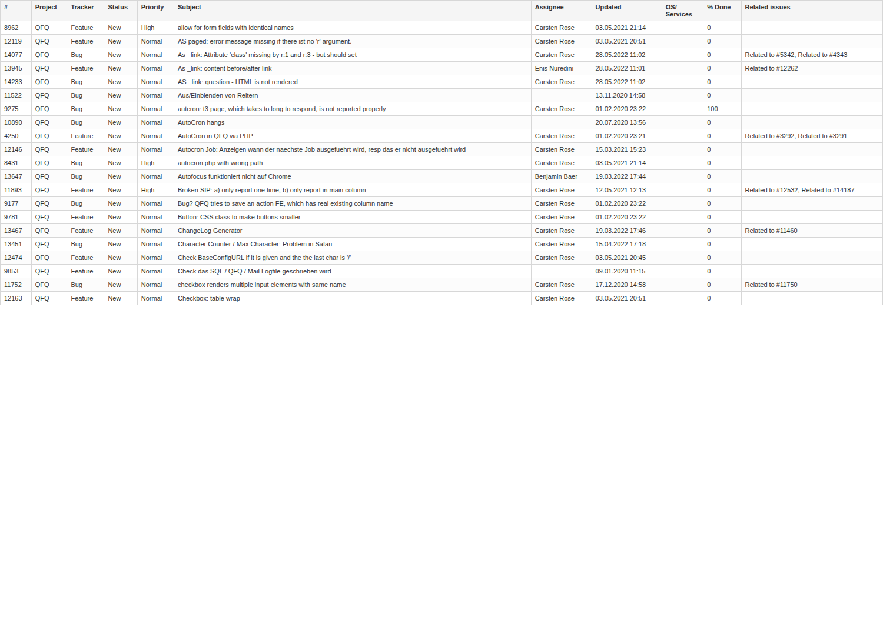| # | Project | Tracker | Status | Priority | Subject | Assignee | Updated | OS/ Services | % Done | Related issues |
| --- | --- | --- | --- | --- | --- | --- | --- | --- | --- | --- |
| 8962 | QFQ | Feature | New | High | allow for form fields with identical names | Carsten Rose | 03.05.2021 21:14 | | 0 | |
| 12119 | QFQ | Feature | New | Normal | AS paged: error message missing if there ist no 'r' argument. | Carsten Rose | 03.05.2021 20:51 | | 0 | |
| 14077 | QFQ | Bug | New | Normal | As _link: Attribute 'class' missing by r:1 and r:3 - but should set | Carsten Rose | 28.05.2022 11:02 | | 0 | Related to #5342, Related to #4343 |
| 13945 | QFQ | Feature | New | Normal | As _link: content before/after link | Enis Nuredini | 28.05.2022 11:01 | | 0 | Related to #12262 |
| 14233 | QFQ | Bug | New | Normal | AS _link: question - HTML is not rendered | Carsten Rose | 28.05.2022 11:02 | | 0 | |
| 11522 | QFQ | Bug | New | Normal | Aus/Einblenden von Reitern | | 13.11.2020 14:58 | | 0 | |
| 9275 | QFQ | Bug | New | Normal | autcron: t3 page, which takes to long to respond, is not reported properly | Carsten Rose | 01.02.2020 23:22 | | 100 | |
| 10890 | QFQ | Bug | New | Normal | AutoCron hangs | | 20.07.2020 13:56 | | 0 | |
| 4250 | QFQ | Feature | New | Normal | AutoCron in QFQ via PHP | Carsten Rose | 01.02.2020 23:21 | | 0 | Related to #3292, Related to #3291 |
| 12146 | QFQ | Feature | New | Normal | Autocron Job: Anzeigen wann der naechste Job ausgefuehrt wird, resp das er nicht ausgefuehrt wird | Carsten Rose | 15.03.2021 15:23 | | 0 | |
| 8431 | QFQ | Bug | New | High | autocron.php with wrong path | Carsten Rose | 03.05.2021 21:14 | | 0 | |
| 13647 | QFQ | Bug | New | Normal | Autofocus funktioniert nicht auf Chrome | Benjamin Baer | 19.03.2022 17:44 | | 0 | |
| 11893 | QFQ | Feature | New | High | Broken SIP: a) only report one time, b) only report in main column | Carsten Rose | 12.05.2021 12:13 | | 0 | Related to #12532, Related to #14187 |
| 9177 | QFQ | Bug | New | Normal | Bug? QFQ tries to save an action FE, which has real existing column name | Carsten Rose | 01.02.2020 23:22 | | 0 | |
| 9781 | QFQ | Feature | New | Normal | Button: CSS class to make buttons smaller | Carsten Rose | 01.02.2020 23:22 | | 0 | |
| 13467 | QFQ | Feature | New | Normal | ChangeLog Generator | Carsten Rose | 19.03.2022 17:46 | | 0 | Related to #11460 |
| 13451 | QFQ | Bug | New | Normal | Character Counter / Max Character: Problem in Safari | Carsten Rose | 15.04.2022 17:18 | | 0 | |
| 12474 | QFQ | Feature | New | Normal | Check BaseConfigURL if it is given and the the last char is '/' | Carsten Rose | 03.05.2021 20:45 | | 0 | |
| 9853 | QFQ | Feature | New | Normal | Check das SQL / QFQ / Mail Logfile geschrieben wird | | 09.01.2020 11:15 | | 0 | |
| 11752 | QFQ | Bug | New | Normal | checkbox renders multiple input elements with same name | Carsten Rose | 17.12.2020 14:58 | | 0 | Related to #11750 |
| 12163 | QFQ | Feature | New | Normal | Checkbox: table wrap | Carsten Rose | 03.05.2021 20:51 | | 0 | |